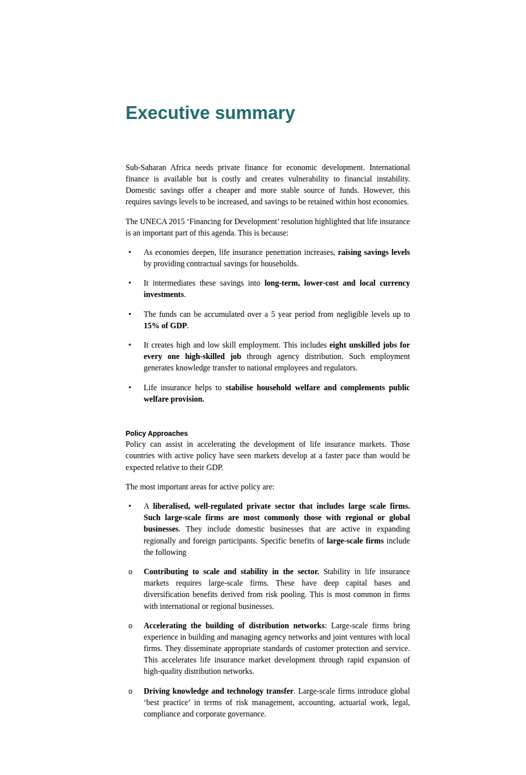Executive summary
Sub-Saharan Africa needs private finance for economic development. International finance is available but is costly and creates vulnerability to financial instability. Domestic savings offer a cheaper and more stable source of funds. However, this requires savings levels to be increased, and savings to be retained within host economies.
The UNECA 2015 ‘Financing for Development’ resolution highlighted that life insurance is an important part of this agenda. This is because:
As economies deepen, life insurance penetration increases, raising savings levels by providing contractual savings for households.
It intermediates these savings into long-term, lower-cost and local currency investments.
The funds can be accumulated over a 5 year period from negligible levels up to 15% of GDP.
It creates high and low skill employment. This includes eight unskilled jobs for every one high-skilled job through agency distribution. Such employment generates knowledge transfer to national employees and regulators.
Life insurance helps to stabilise household welfare and complements public welfare provision.
Policy Approaches
Policy can assist in accelerating the development of life insurance markets. Those countries with active policy have seen markets develop at a faster pace than would be expected relative to their GDP.
The most important areas for active policy are:
A liberalised, well-regulated private sector that includes large scale firms. Such large-scale firms are most commonly those with regional or global businesses. They include domestic businesses that are active in expanding regionally and foreign participants. Specific benefits of large-scale firms include the following
Contributing to scale and stability in the sector. Stability in life insurance markets requires large-scale firms. These have deep capital bases and diversification benefits derived from risk pooling. This is most common in firms with international or regional businesses.
Accelerating the building of distribution networks: Large-scale firms bring experience in building and managing agency networks and joint ventures with local firms. They disseminate appropriate standards of customer protection and service. This accelerates life insurance market development through rapid expansion of high-quality distribution networks.
Driving knowledge and technology transfer. Large-scale firms introduce global ‘best practice’ in terms of risk management, accounting, actuarial work, legal, compliance and corporate governance.